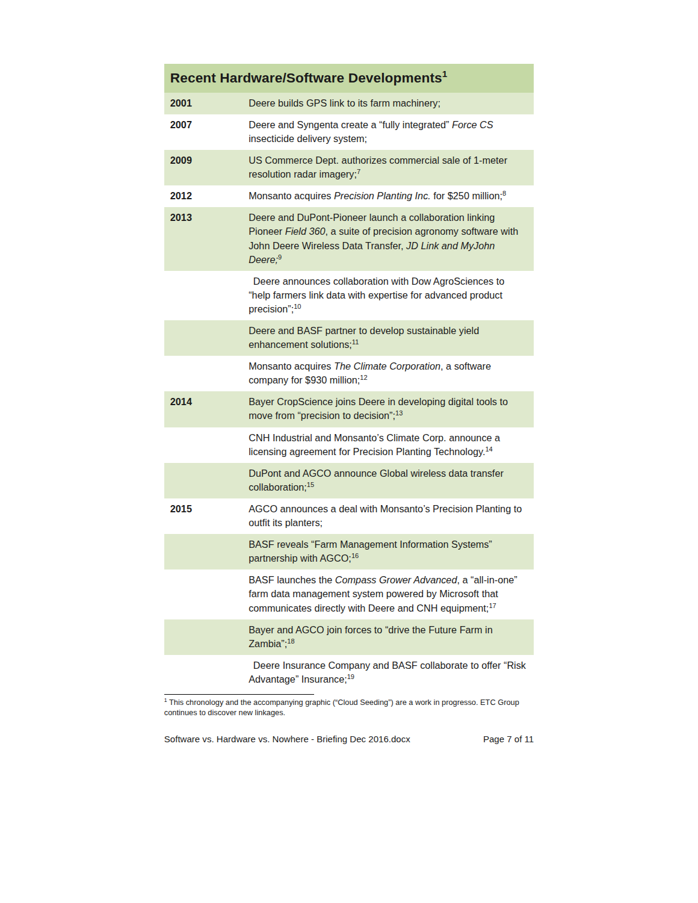| Recent Hardware/Software Developments 1 |
| --- |
| 2001 | Deere builds GPS link to its farm machinery; |
| 2007 | Deere and Syngenta create a “fully integrated” Force CS insecticide delivery system; |
| 2009 | US Commerce Dept. authorizes commercial sale of 1-meter resolution radar imagery; 7 |
| 2012 | Monsanto acquires Precision Planting Inc. for $250 million; 8 |
| 2013 | Deere and DuPont-Pioneer launch a collaboration linking Pioneer Field 360 , a suite of precision agronomy software with John Deere Wireless Data Transfer, JD Link and MyJohn Deere; 9 |
| | Deere announces collaboration with Dow AgroSciences to “help farmers link data with expertise for advanced product precision”; 10 |
| | Deere and BASF partner to develop sustainable yield enhancement solutions; 11 |
| | Monsanto acquires The Climate Corporation , a software company for $930 million; 12 |
| 2014 | Bayer CropScience joins Deere in developing digital tools to move from “precision to decision”; 13 |
| | CNH Industrial and Monsanto’s Climate Corp. announce a licensing agreement for Precision Planting Technology. 14 |
| | DuPont and AGCO announce Global wireless data transfer collaboration; 15 |
| 2015 | AGCO announces a deal with Monsanto’s Precision Planting to outfit its planters; |
| | BASF reveals “Farm Management Information Systems” partnership with AGCO; 16 |
| | BASF launches the Compass Grower Advanced , a “all-in-one” farm data management system powered by Microsoft that communicates directly with Deere and CNH equipment; 17 |
| | Bayer and AGCO join forces to “drive the Future Farm in Zambia”; 18 |
| | Deere Insurance Company and BASF collaborate to offer “Risk Advantage” Insurance; 19 |
1 This chronology and the accompanying graphic (“Cloud Seeding”) are a work in progresso. ETC Group continues to discover new linkages.
Software vs. Hardware vs. Nowhere - Briefing Dec 2016.docx Page 7 of 11